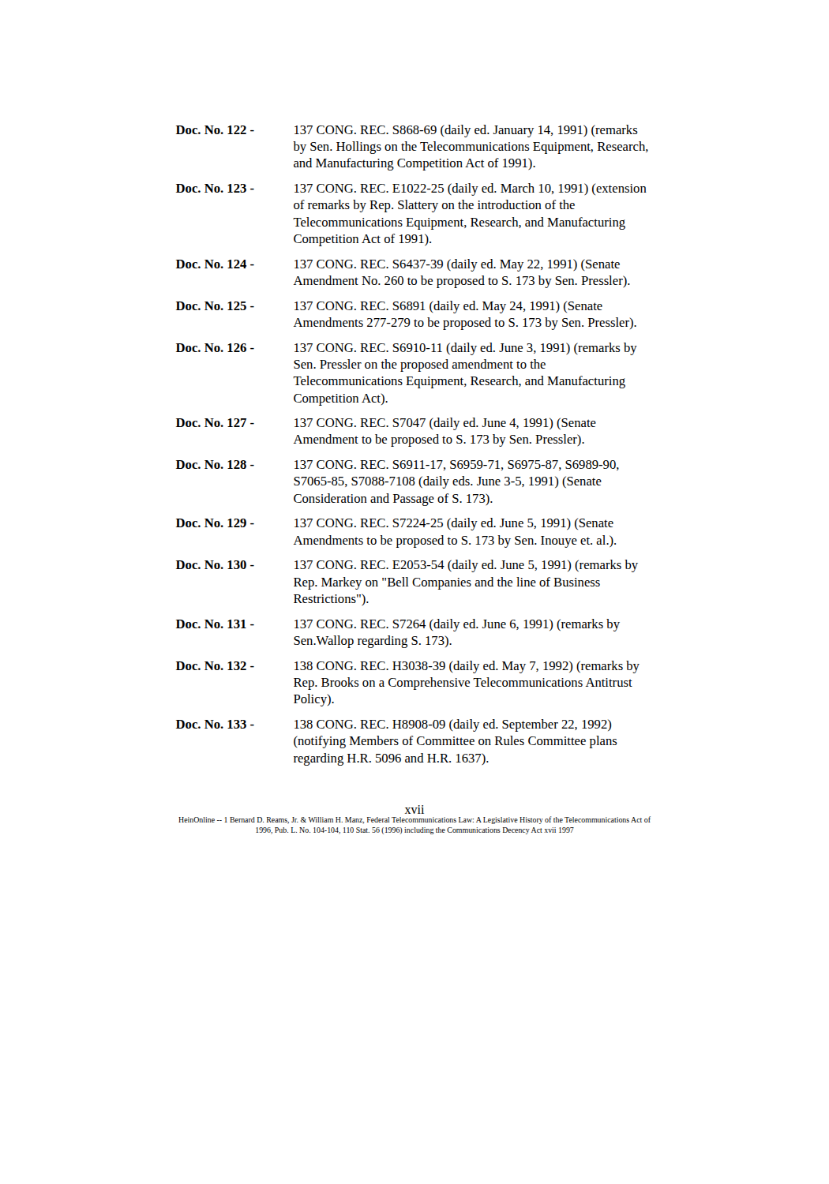| Doc. No. 122 - | 137 CONG. REC. S868-69 (daily ed. January 14, 1991) (remarks by Sen. Hollings on the Telecommunications Equipment, Research, and Manufacturing Competition Act of 1991). |
| Doc. No. 123 - | 137 CONG. REC. E1022-25 (daily ed. March 10, 1991) (extension of remarks by Rep. Slattery on the introduction of the Telecommunications Equipment, Research, and Manufacturing Competition Act of 1991). |
| Doc. No. 124 - | 137 CONG. REC. S6437-39 (daily ed. May 22, 1991) (Senate Amendment No. 260 to be proposed to S. 173 by Sen. Pressler). |
| Doc. No. 125 - | 137 CONG. REC. S6891 (daily ed. May 24, 1991) (Senate Amendments 277-279 to be proposed to S. 173 by Sen. Pressler). |
| Doc. No. 126 - | 137 CONG. REC. S6910-11 (daily ed. June 3, 1991) (remarks by Sen. Pressler on the proposed amendment to the Telecommunications Equipment, Research, and Manufacturing Competition Act). |
| Doc. No. 127 - | 137 CONG. REC. S7047 (daily ed. June 4, 1991) (Senate Amendment to be proposed to S. 173 by Sen. Pressler). |
| Doc. No. 128 - | 137 CONG. REC. S6911-17, S6959-71, S6975-87, S6989-90, S7065-85, S7088-7108 (daily eds. June 3-5, 1991) (Senate Consideration and Passage of S. 173). |
| Doc. No. 129 - | 137 CONG. REC. S7224-25 (daily ed. June 5, 1991) (Senate Amendments to be proposed to S. 173 by Sen. Inouye et. al.). |
| Doc. No. 130 - | 137 CONG. REC. E2053-54 (daily ed. June 5, 1991) (remarks by Rep. Markey on "Bell Companies and the line of Business Restrictions"). |
| Doc. No. 131 - | 137 CONG. REC. S7264 (daily ed. June 6, 1991) (remarks by Sen.Wallop regarding S. 173). |
| Doc. No. 132 - | 138 CONG. REC. H3038-39 (daily ed. May 7, 1992) (remarks by Rep. Brooks on a Comprehensive Telecommunications Antitrust Policy). |
| Doc. No. 133 - | 138 CONG. REC. H8908-09 (daily ed. September 22, 1992) (notifying Members of Committee on Rules Committee plans regarding H.R. 5096 and H.R. 1637). |
xvii
HeinOnline -- 1 Bernard D. Reams, Jr. & William H. Manz, Federal Telecommunications Law: A Legislative History of the Telecommunications Act of
1996, Pub. L. No. 104-104, 110 Stat. 56 (1996) including the Communications Decency Act xvii 1997